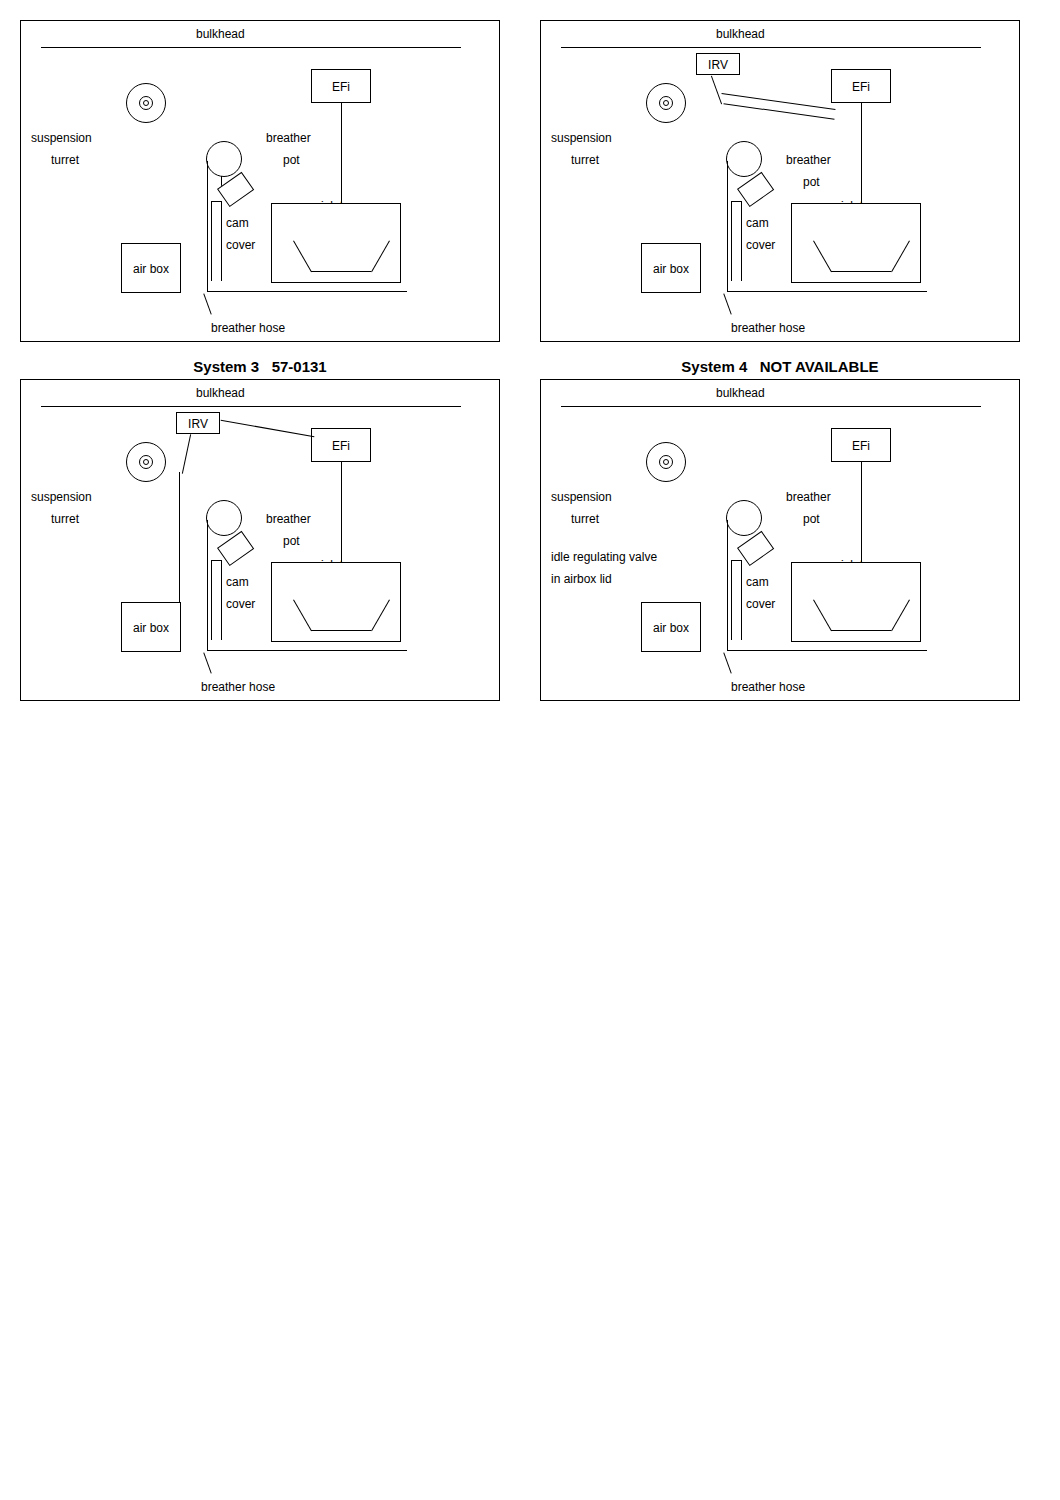bulkhead
EFi
suspension
turret
breather
pot
cam
cover
air box
inlet
breather hose
bulkhead
IRV
EFi
suspension
turret
breather
pot
cam
cover
air box
inlet
breather hose
System 3 57-0131
System 4 NOT AVAILABLE
bulkhead
IRV
EFi
suspension
turret
breather
pot
cam
cover
air box
inlet
breather hose
bulkhead
EFi
suspension
turret
idle regulating valve
in airbox lid
breather
pot
cam
cover
air box
inlet
breather hose